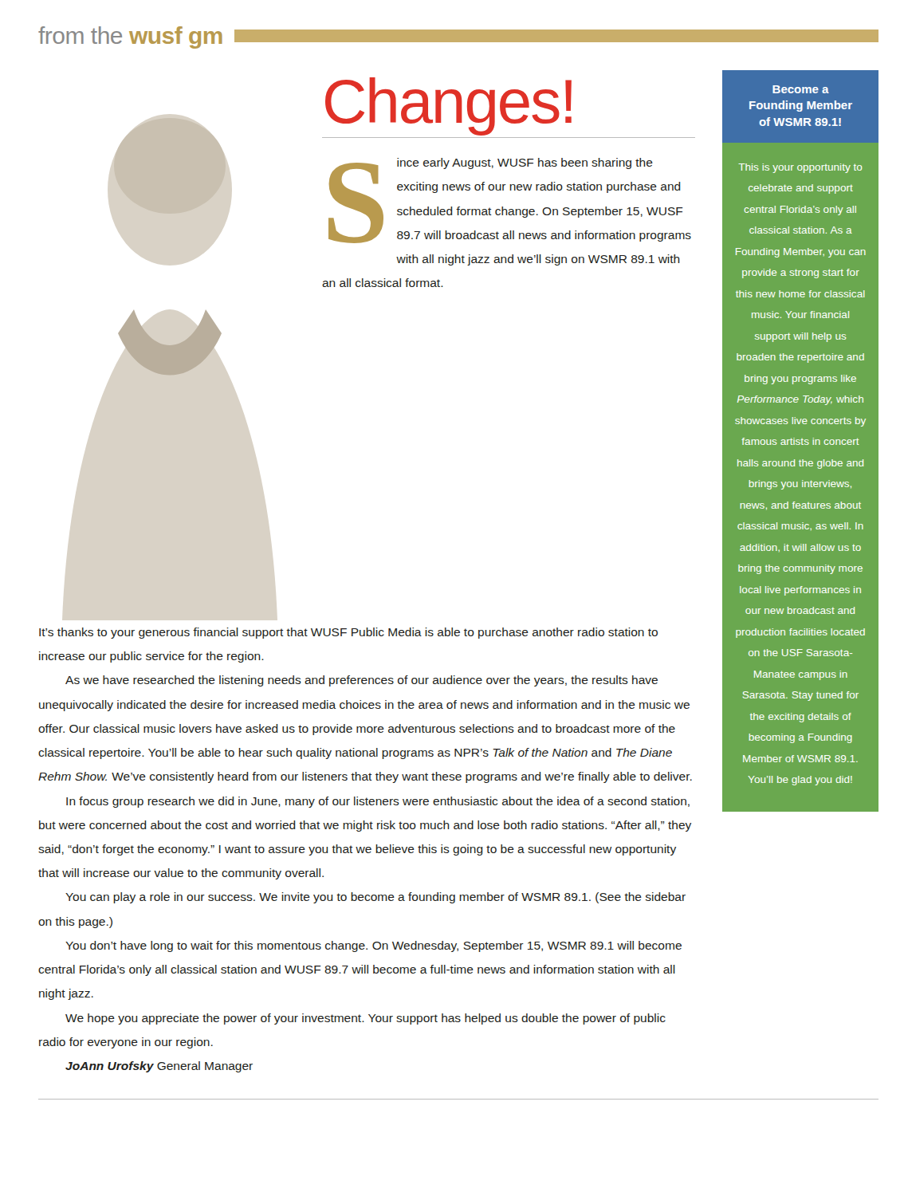from the wusf gm
Changes!
S
ince early August, WUSF has been sharing the exciting news of our new radio station purchase and scheduled format change. On September 15, WUSF 89.7 will broadcast all news and information programs with all night jazz and we’ll sign on WSMR 89.1 with an all classical format.
It’s thanks to your generous financial support that WUSF Public Media is able to purchase another radio station to increase our public service for the region.
As we have researched the listening needs and preferences of our audience over the years, the results have unequivocally indicated the desire for increased media choices in the area of news and information and in the music we offer. Our classical music lovers have asked us to provide more adventurous selections and to broadcast more of the classical repertoire. You’ll be able to hear such quality national programs as NPR’s Talk of the Nation and The Diane Rehm Show. We’ve consistently heard from our listeners that they want these programs and we’re finally able to deliver.
In focus group research we did in June, many of our listeners were enthusiastic about the idea of a second station, but were concerned about the cost and worried that we might risk too much and lose both radio stations. “After all,” they said, “don’t forget the economy.” I want to assure you that we believe this is going to be a successful new opportunity that will increase our value to the community overall.
You can play a role in our success. We invite you to become a founding member of WSMR 89.1. (See the sidebar on this page.)
You don’t have long to wait for this momentous change. On Wednesday, September 15, WSMR 89.1 will become central Florida’s only all classical station and WUSF 89.7 will become a full-time news and information station with all night jazz.
We hope you appreciate the power of your investment. Your support has helped us double the power of public radio for everyone in our region.
JoAnn Urofsky General Manager
Become a
Founding Member
of WSMR 89.1!
This is your opportunity to celebrate and support central Florida’s only all classical station. As a Founding Member, you can provide a strong start for this new home for classical music. Your financial support will help us broaden the repertoire and bring you programs like Performance Today, which showcases live concerts by famous artists in concert halls around the globe and brings you interviews, news, and features about classical music, as well. In addition, it will allow us to bring the community more local live performances in our new broadcast and production facilities located on the USF Sarasota-Manatee campus in Sarasota. Stay tuned for the exciting details of becoming a Founding Member of WSMR 89.1. You’ll be glad you did!